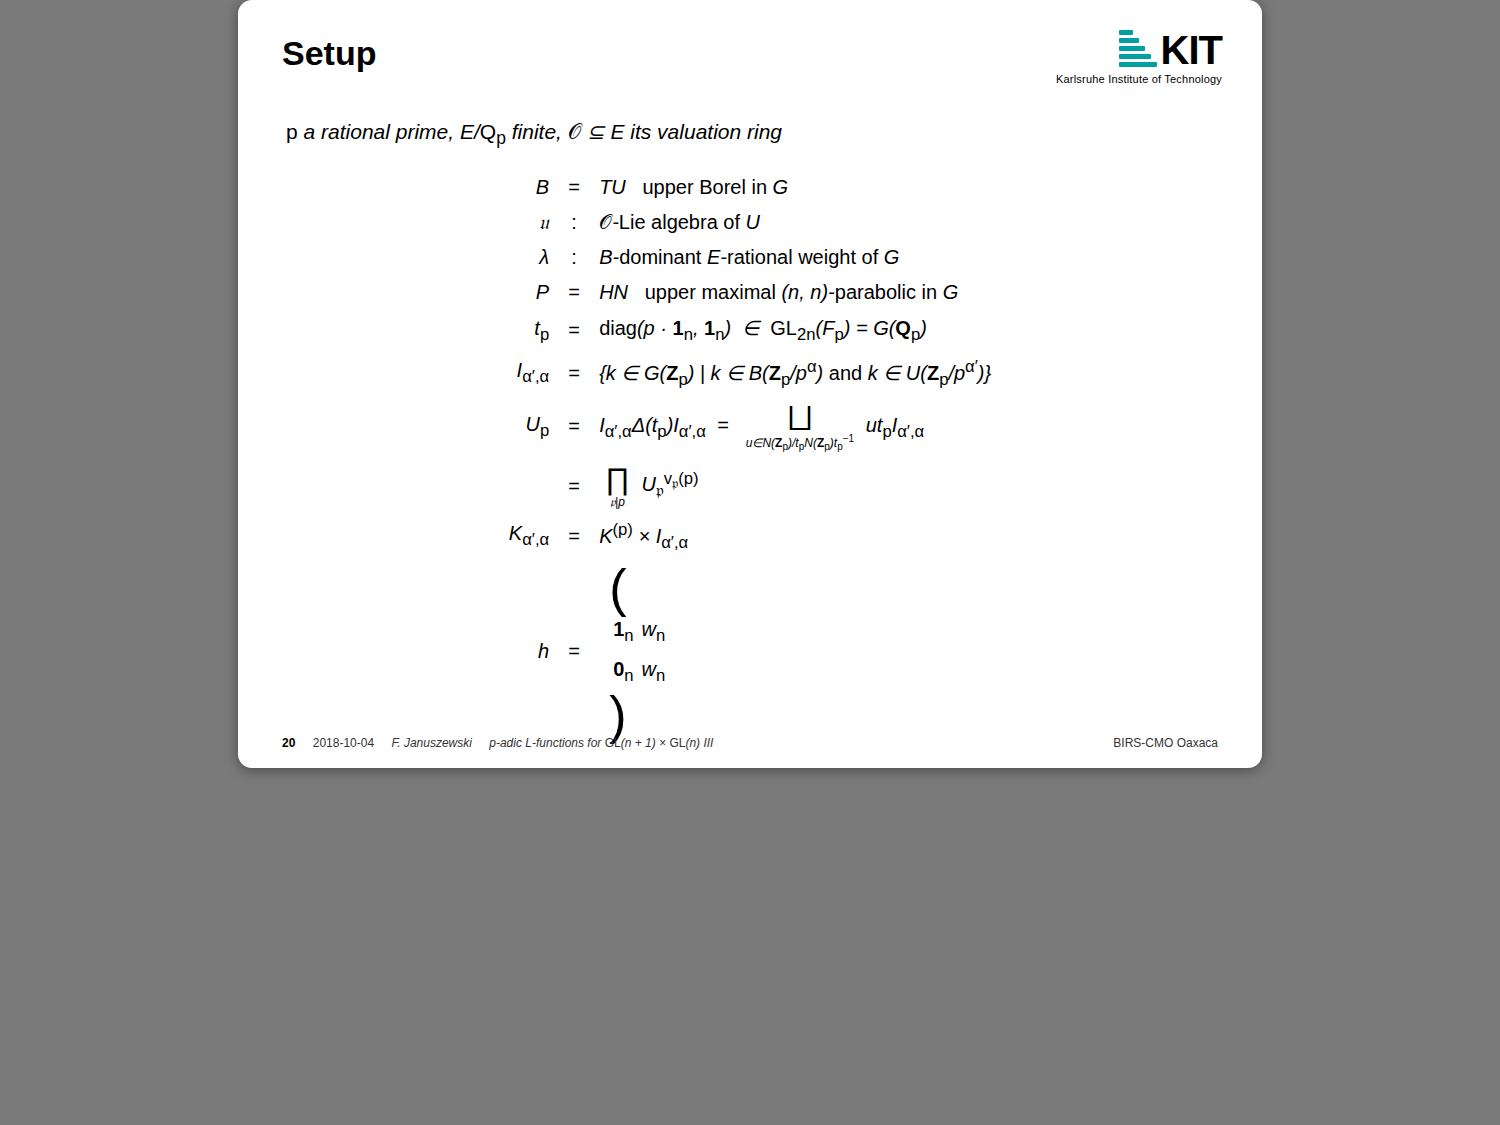Setup
KIT
Karlsruhe Institute of Technology
p a rational prime, E/Qp finite, 𝒪 ⊆ E its valuation ring
| B | = | TU upper Borel in G |
| 𝔲 | : | 𝒪 - Lie algebra of U |
| λ | : | B- dominant E- rational weight of G |
| P | = | HN upper maximal (n, n)- parabolic in G |
| t p | = | diag (p · 1 n , 1 n ) ∈ GL 2n (F p ) = G( Q p ) |
| I α′,α | = | {k ∈ G( Z p ) / k ∈ B( Z p /p α ) and k ∈ U( Z p /p α′ )} |
| U p | = | I α′,α Δ(t p )I α′,α = ⨆ u∈N( Z p )/t p N( Z p )t p −1 ut p I α′,α |
| | = | ∏ 𝔭/p U 𝔭 v 𝔭 (p) |
| K α′,α | = | K (p) × I α′,α |
| h | = | ( / 1 n / w n / / 0 n / w n / ) |
20 2018-10-04 F. Januszewski p-adic L-functions for GL(n + 1) × GL(n) III BIRS-CMO Oaxaca